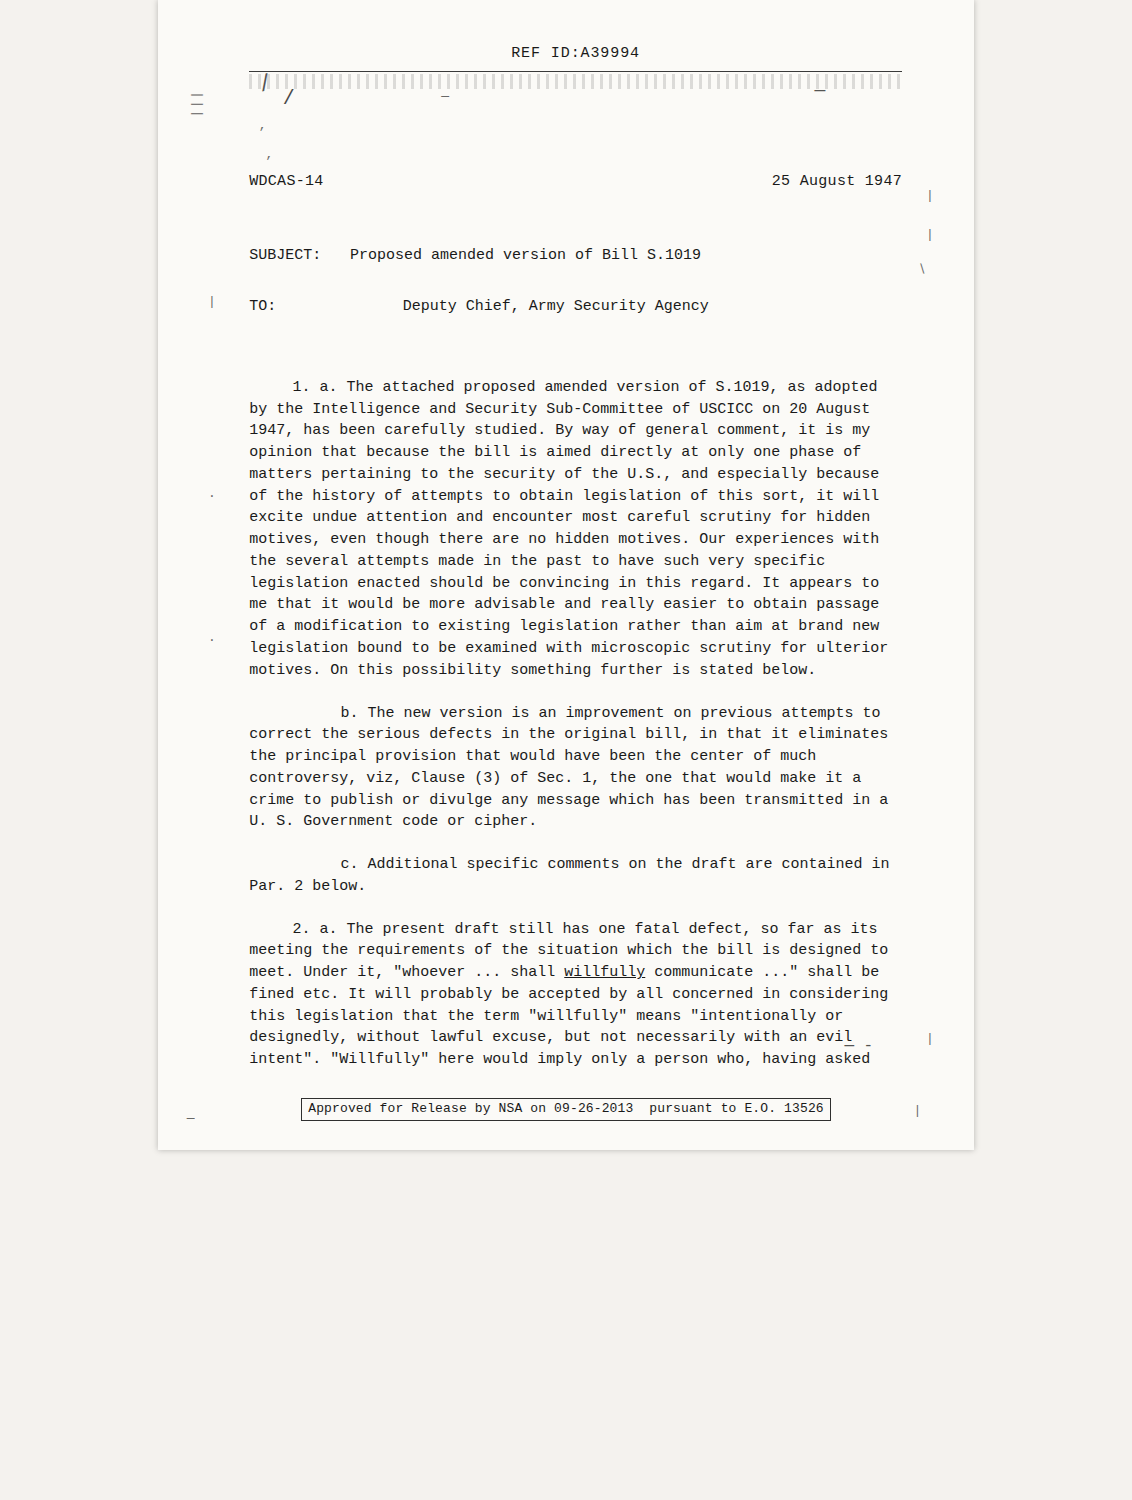REF ID:A39994
||| / / , — — , | | \ | . . | | — — -
WDCAS-14 25 August 1947
SUBJECT: Proposed amended version of Bill S.1019
TO: Deputy Chief, Army Security Agency
1. a. The attached proposed amended version of S.1019, as adopted by the Intelligence and Security Sub-Committee of USCICC on 20 August 1947, has been carefully studied. By way of general comment, it is my opinion that because the bill is aimed directly at only one phase of matters pertaining to the security of the U.S., and especially because of the history of attempts to obtain legislation of this sort, it will excite undue attention and encounter most careful scrutiny for hidden motives, even though there are no hidden motives. Our experiences with the several attempts made in the past to have such very specific legislation enacted should be convincing in this regard. It appears to me that it would be more advisable and really easier to obtain passage of a modification to existing legislation rather than aim at brand new legislation bound to be examined with microscopic scrutiny for ulterior motives. On this possibility something further is stated below.
b. The new version is an improvement on previous attempts to correct the serious defects in the original bill, in that it eliminates the principal provision that would have been the center of much controversy, viz, Clause (3) of Sec. 1, the one that would make it a crime to publish or divulge any message which has been transmitted in a U. S. Government code or cipher.
c. Additional specific comments on the draft are contained in Par. 2 below.
2. a. The present draft still has one fatal defect, so far as its meeting the requirements of the situation which the bill is designed to meet. Under it, "whoever ... shall willfully communicate ..." shall be fined etc. It will probably be accepted by all concerned in considering this legislation that the term "willfully" means "intentionally or designedly, without lawful excuse, but not necessarily with an evil intent". "Willfully" here would imply only a person who, having asked
Approved for Release by NSA on 09-26-2013 pursuant to E.O. 13526